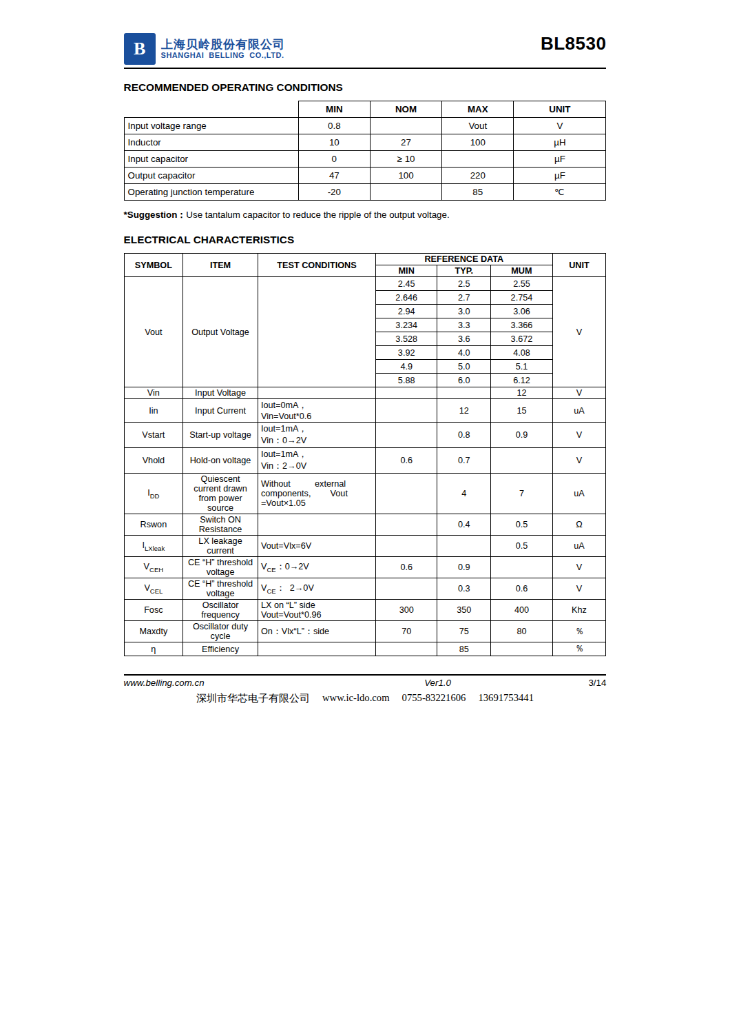B
上海贝岭股份有限公司
SHANGHAI BELLING CO.,LTD.
BL8530
RECOMMENDED OPERATING CONDITIONS
| | MIN | NOM | MAX | UNIT |
| --- | --- | --- | --- | --- |
| Input voltage range | 0.8 | | Vout | V |
| Inductor | 10 | 27 | 100 | µH |
| Input capacitor | 0 | ≥ 10 | | µF |
| Output capacitor | 47 | 100 | 220 | µF |
| Operating junction temperature | -20 | | 85 | ℃ |
*Suggestion：Use tantalum capacitor to reduce the ripple of the output voltage.
ELECTRICAL CHARACTERISTICS
| SYMBOL | ITEM | TEST CONDITIONS | REFERENCE DATA | UNIT |
| --- | --- | --- | --- | --- |
| MIN | TYP. | MUM |
| Vout | Output Voltage | | 2.45 | 2.5 | 2.55 | V |
| 2.646 | 2.7 | 2.754 |
| 2.94 | 3.0 | 3.06 |
| 3.234 | 3.3 | 3.366 |
| 3.528 | 3.6 | 3.672 |
| 3.92 | 4.0 | 4.08 |
| 4.9 | 5.0 | 5.1 |
| 5.88 | 6.0 | 6.12 |
| Vin | Input Voltage | | | | 12 | V |
| Iin | Input Current | Iout=0mA， Vin=Vout*0.6 | | 12 | 15 | uA |
| Vstart | Start-up voltage | Iout=1mA， Vin：0 → 2V | | 0.8 | 0.9 | V |
| Vhold | Hold-on voltage | Iout=1mA， Vin：2 → 0V | 0.6 | 0.7 | | V |
| I DD | Quiescent current drawn from power source | Without external components, Vout =Vout×1.05 | | 4 | 7 | uA |
| Rswon | Switch ON Resistance | | | 0.4 | 0.5 | Ω |
| I LXleak | LX leakage current | Vout=Vlx=6V | | | 0.5 | uA |
| V CEH | CE “H” threshold voltage | V CE ：0 → 2V | 0.6 | 0.9 | | V |
| V CEL | CE “H” threshold voltage | V CE ： 2 → 0V | | 0.3 | 0.6 | V |
| Fosc | Oscillator frequency | LX on “L” side Vout=Vout*0.96 | 300 | 350 | 400 | Khz |
| Maxdty | Oscillator duty cycle | On：Vlx“L”：side | 70 | 75 | 80 | ％ |
| η | Efficiency | | | 85 | | ％ |
www.belling.com.cn
Ver1.0
3/14
深圳市华芯电子有限公司 www.ic-ldo.com 0755-83221606 13691753441